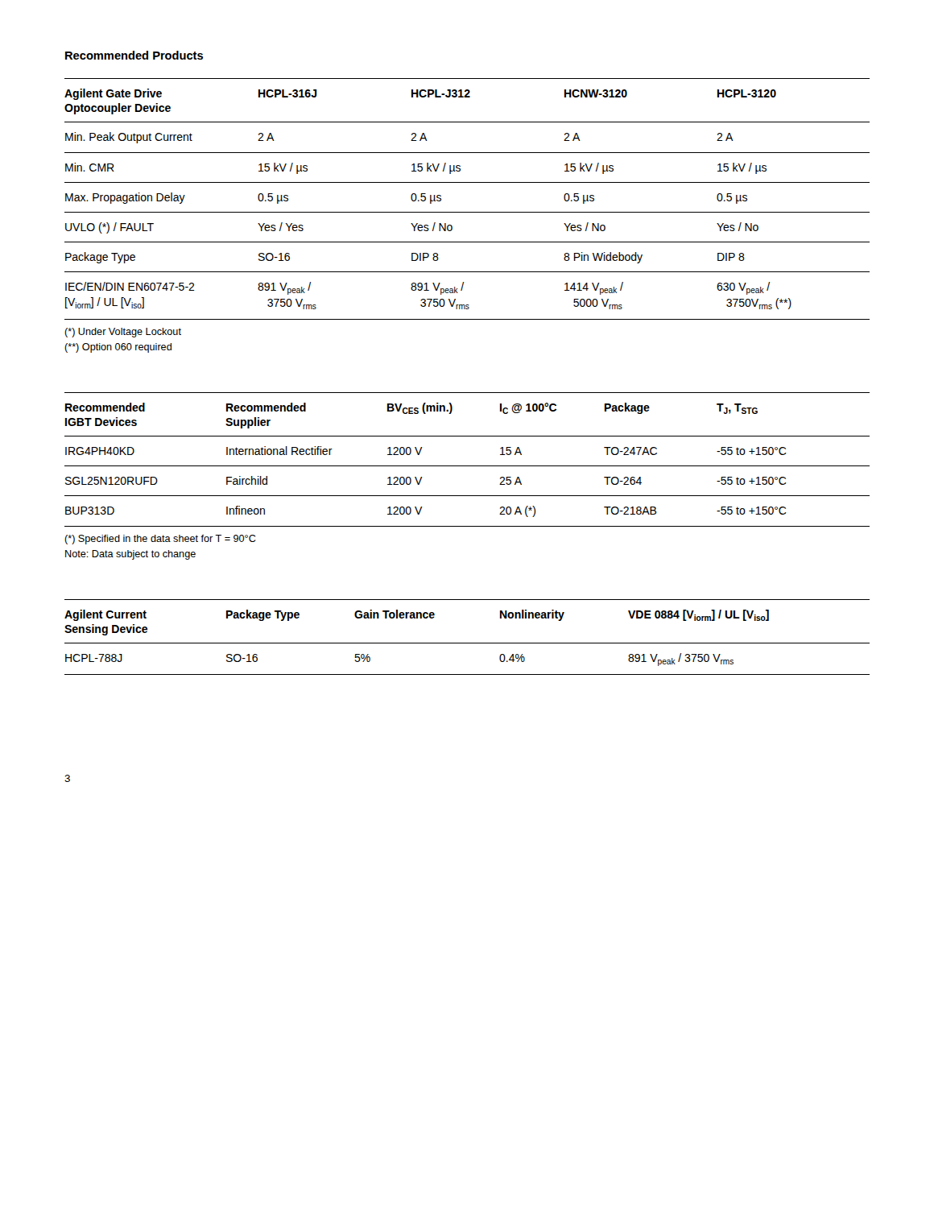Recommended Products
| Agilent Gate Drive Optocoupler Device | HCPL-316J | HCPL-J312 | HCNW-3120 | HCPL-3120 |
| --- | --- | --- | --- | --- |
| Min. Peak Output Current | 2 A | 2 A | 2 A | 2 A |
| Min. CMR | 15 kV / µs | 15 kV / µs | 15 kV / µs | 15 kV / µs |
| Max. Propagation Delay | 0.5 µs | 0.5 µs | 0.5 µs | 0.5 µs |
| UVLO (*) / FAULT | Yes / Yes | Yes / No | Yes / No | Yes / No |
| Package Type | SO-16 | DIP 8 | 8 Pin Widebody | DIP 8 |
| IEC/EN/DIN EN60747-5-2 [V iorm ] / UL [V iso ] | 891 V peak / 3750 V rms | 891 V peak / 3750 V rms | 1414 V peak / 5000 V rms | 630 V peak / 3750V rms (**) |
(*) Under Voltage Lockout
(**) Option 060 required
| Recommended IGBT Devices | Recommended Supplier | BV CES (min.) | I C @ 100°C | Package | T J , T STG |
| --- | --- | --- | --- | --- | --- |
| IRG4PH40KD | International Rectifier | 1200 V | 15 A | TO-247AC | -55 to +150°C |
| SGL25N120RUFD | Fairchild | 1200 V | 25 A | TO-264 | -55 to +150°C |
| BUP313D | Infineon | 1200 V | 20 A (*) | TO-218AB | -55 to +150°C |
(*) Specified in the data sheet for T = 90°C
Note: Data subject to change
| Agilent Current Sensing Device | Package Type | Gain Tolerance | Nonlinearity | VDE 0884 [V iorm ] / UL [V iso ] |
| --- | --- | --- | --- | --- |
| HCPL-788J | SO-16 | 5% | 0.4% | 891 V peak / 3750 V rms |
3